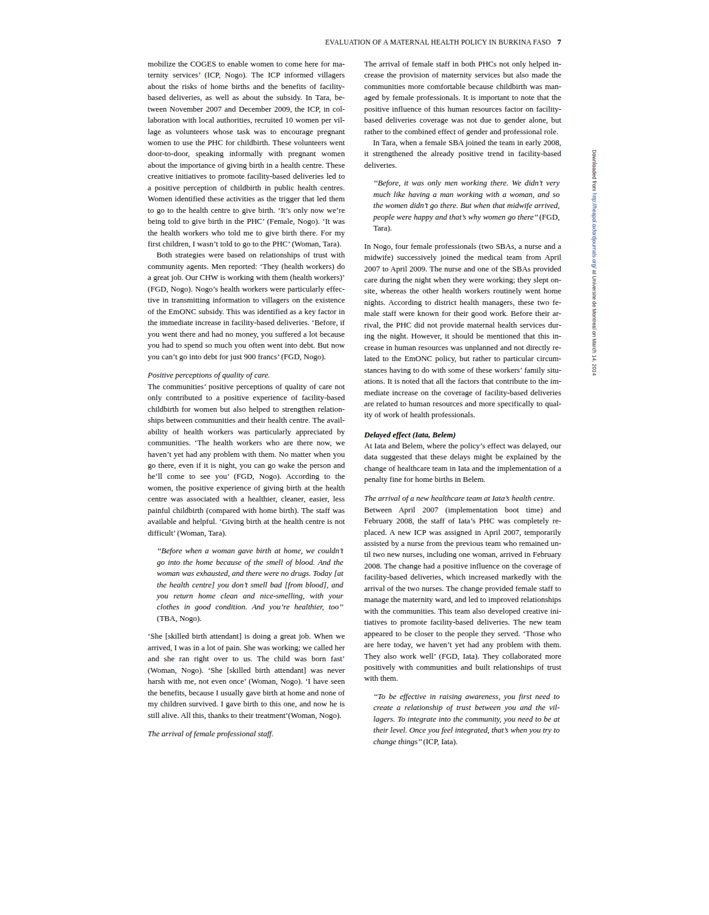EVALUATION OF A MATERNAL HEALTH POLICY IN BURKINA FASO 7
Downloaded from http://heapol.oxfordjournals.org/ at Universite de Montreal on March 14, 2014
mobilize the COGES to enable women to come here for maternity services’ (ICP, Nogo). The ICP informed villagers about the risks of home births and the benefits of facility-based deliveries, as well as about the subsidy. In Tara, between November 2007 and December 2009, the ICP, in collaboration with local authorities, recruited 10 women per village as volunteers whose task was to encourage pregnant women to use the PHC for childbirth. These volunteers went door-to-door, speaking informally with pregnant women about the importance of giving birth in a health centre. These creative initiatives to promote facility-based deliveries led to a positive perception of childbirth in public health centres. Women identified these activities as the trigger that led them to go to the health centre to give birth. ‘It’s only now we’re being told to give birth in the PHC’ (Female, Nogo). ‘It was the health workers who told me to give birth there. For my first children, I wasn’t told to go to the PHC’ (Woman, Tara).
Both strategies were based on relationships of trust with community agents. Men reported: ‘They (health workers) do a great job. Our CHW is working with them (health workers)’ (FGD, Nogo). Nogo’s health workers were particularly effective in transmitting information to villagers on the existence of the EmONC subsidy. This was identified as a key factor in the immediate increase in facility-based deliveries. ‘Before, if you went there and had no money, you suffered a lot because you had to spend so much you often went into debt. But now you can’t go into debt for just 900 francs’ (FGD, Nogo).
Positive perceptions of quality of care.
The communities’ positive perceptions of quality of care not only contributed to a positive experience of facility-based childbirth for women but also helped to strengthen relationships between communities and their health centre. The availability of health workers was particularly appreciated by communities. ‘The health workers who are there now, we haven’t yet had any problem with them. No matter when you go there, even if it is night, you can go wake the person and he’ll come to see you’ (FGD, Nogo). According to the women, the positive experience of giving birth at the health centre was associated with a healthier, cleaner, easier, less painful childbirth (compared with home birth). The staff was available and helpful. ‘Giving birth at the health centre is not difficult’ (Woman, Tara).
‘‘Before when a woman gave birth at home, we couldn’t go into the home because of the smell of blood. And the woman was exhausted, and there were no drugs. Today [at the health centre] you don’t smell bad [from blood], and you return home clean and nice-smelling, with your clothes in good condition. And you’re healthier, too’’ (TBA, Nogo).
‘She [skilled birth attendant] is doing a great job. When we arrived, I was in a lot of pain. She was working; we called her and she ran right over to us. The child was born fast’ (Woman, Nogo). ‘She [skilled birth attendant] was never harsh with me, not even once’ (Woman, Nogo). ‘I have seen the benefits, because I usually gave birth at home and none of my children survived. I gave birth to this one, and now he is still alive. All this, thanks to their treatment’(Woman, Nogo).
The arrival of female professional staff.
The arrival of female staff in both PHCs not only helped increase the provision of maternity services but also made the communities more comfortable because childbirth was managed by female professionals. It is important to note that the positive influence of this human resources factor on facility-based deliveries coverage was not due to gender alone, but rather to the combined effect of gender and professional role.
In Tara, when a female SBA joined the team in early 2008, it strengthened the already positive trend in facility-based deliveries.
‘‘Before, it was only men working there. We didn’t very much like having a man working with a woman, and so the women didn’t go there. But when that midwife arrived, people were happy and that’s why women go there’’ (FGD, Tara).
In Nogo, four female professionals (two SBAs, a nurse and a midwife) successively joined the medical team from April 2007 to April 2009. The nurse and one of the SBAs provided care during the night when they were working; they slept on-site, whereas the other health workers routinely went home nights. According to district health managers, these two female staff were known for their good work. Before their arrival, the PHC did not provide maternal health services during the night. However, it should be mentioned that this increase in human resources was unplanned and not directly related to the EmONC policy, but rather to particular circumstances having to do with some of these workers’ family situations. It is noted that all the factors that contribute to the immediate increase on the coverage of facility-based deliveries are related to human resources and more specifically to quality of work of health professionals.
Delayed effect (Iata, Belem)
At Iata and Belem, where the policy’s effect was delayed, our data suggested that these delays might be explained by the change of healthcare team in Iata and the implementation of a penalty fine for home births in Belem.
The arrival of a new healthcare team at Iata’s health centre.
Between April 2007 (implementation boot time) and February 2008, the staff of Iata’s PHC was completely replaced. A new ICP was assigned in April 2007, temporarily assisted by a nurse from the previous team who remained until two new nurses, including one woman, arrived in February 2008. The change had a positive influence on the coverage of facility-based deliveries, which increased markedly with the arrival of the two nurses. The change provided female staff to manage the maternity ward, and led to improved relationships with the communities. This team also developed creative initiatives to promote facility-based deliveries. The new team appeared to be closer to the people they served. ‘Those who are here today, we haven’t yet had any problem with them. They also work well’ (FGD, Iata). They collaborated more positively with communities and built relationships of trust with them.
‘‘To be effective in raising awareness, you first need to create a relationship of trust between you and the villagers. To integrate into the community, you need to be at their level. Once you feel integrated, that’s when you try to change things’’ (ICP, Iata).